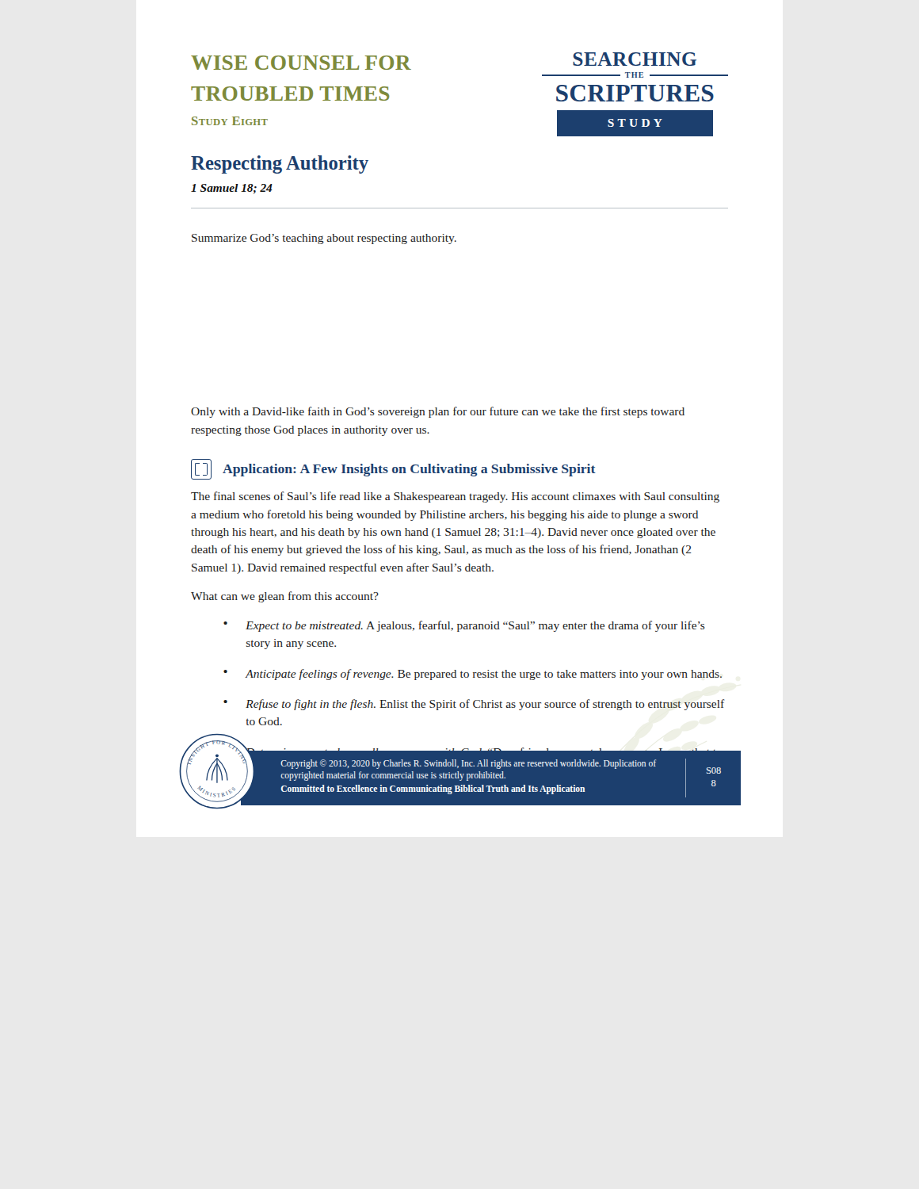Wise Counsel for Troubled Times
STUDY EIGHT
SEARCHING
THE
SCRIPTURES
STUDY
Respecting Authority
1 Samuel 18; 24
Summarize God’s teaching about respecting authority.
Only with a David-like faith in God’s sovereign plan for our future can we take the first steps toward respecting those God places in authority over us.
Application: A Few Insights on Cultivating a Submissive Spirit
The final scenes of Saul’s life read like a Shakespearean tragedy. His account climaxes with Saul consulting a medium who foretold his being wounded by Philistine archers, his begging his aide to plunge a sword through his heart, and his death by his own hand (1 Samuel 28; 31:1–4). David never once gloated over the death of his enemy but grieved the loss of his king, Saul, as much as the loss of his friend, Jonathan (2 Samuel 1). David remained respectful even after Saul’s death.
What can we glean from this account?
Expect to be mistreated. A jealous, fearful, paranoid “Saul” may enter the drama of your life’s story in any scene.
Anticipate feelings of revenge. Be prepared to resist the urge to take matters into your own hands.
Refuse to fight in the flesh. Enlist the Spirit of Christ as your source of strength to entrust yourself to God.
Determine now to leave all vengeance with God. “Dear friends, never take revenge. Leave that to the righteous anger of God” (Romans 12:19).
INSIGHT FOR LIVING MINISTRIES
Copyright © 2013, 2020 by Charles R. Swindoll, Inc. All rights are reserved worldwide. Duplication of copyrighted material for commercial use is strictly prohibited. Committed to Excellence in Communicating Biblical Truth and Its Application
S08 8